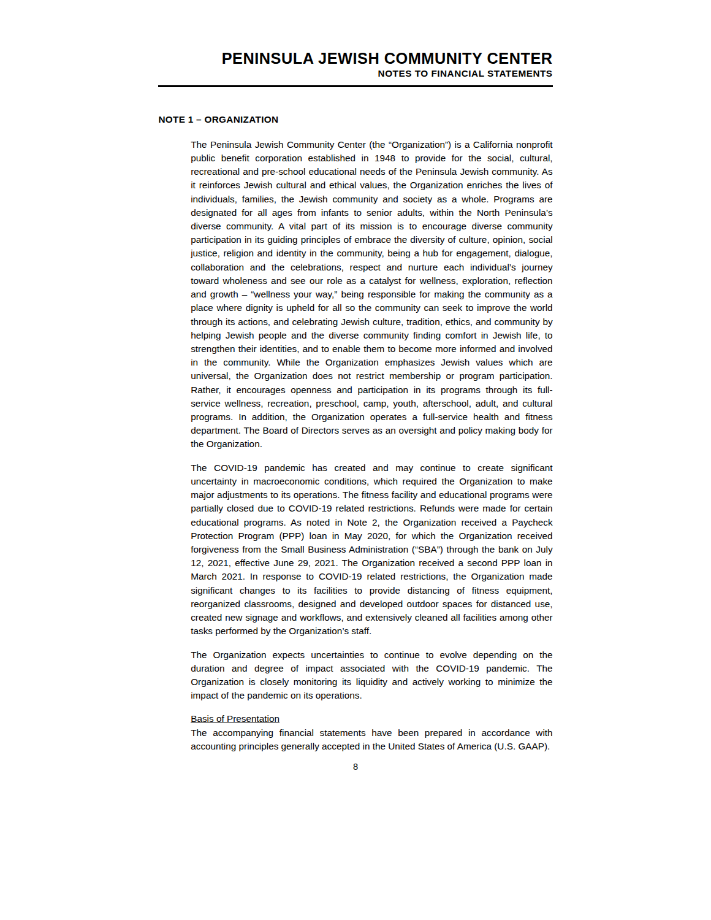PENINSULA JEWISH COMMUNITY CENTER
NOTES TO FINANCIAL STATEMENTS
NOTE 1 – ORGANIZATION
The Peninsula Jewish Community Center (the “Organization”) is a California nonprofit public benefit corporation established in 1948 to provide for the social, cultural, recreational and pre-school educational needs of the Peninsula Jewish community. As it reinforces Jewish cultural and ethical values, the Organization enriches the lives of individuals, families, the Jewish community and society as a whole. Programs are designated for all ages from infants to senior adults, within the North Peninsula’s diverse community. A vital part of its mission is to encourage diverse community participation in its guiding principles of embrace the diversity of culture, opinion, social justice, religion and identity in the community, being a hub for engagement, dialogue, collaboration and the celebrations, respect and nurture each individual’s journey toward wholeness and see our role as a catalyst for wellness, exploration, reflection and growth – “wellness your way,” being responsible for making the community as a place where dignity is upheld for all so the community can seek to improve the world through its actions, and celebrating Jewish culture, tradition, ethics, and community by helping Jewish people and the diverse community finding comfort in Jewish life, to strengthen their identities, and to enable them to become more informed and involved in the community. While the Organization emphasizes Jewish values which are universal, the Organization does not restrict membership or program participation. Rather, it encourages openness and participation in its programs through its full-service wellness, recreation, preschool, camp, youth, afterschool, adult, and cultural programs. In addition, the Organization operates a full-service health and fitness department. The Board of Directors serves as an oversight and policy making body for the Organization.
The COVID-19 pandemic has created and may continue to create significant uncertainty in macroeconomic conditions, which required the Organization to make major adjustments to its operations. The fitness facility and educational programs were partially closed due to COVID-19 related restrictions. Refunds were made for certain educational programs. As noted in Note 2, the Organization received a Paycheck Protection Program (PPP) loan in May 2020, for which the Organization received forgiveness from the Small Business Administration (“SBA”) through the bank on July 12, 2021, effective June 29, 2021. The Organization received a second PPP loan in March 2021. In response to COVID-19 related restrictions, the Organization made significant changes to its facilities to provide distancing of fitness equipment, reorganized classrooms, designed and developed outdoor spaces for distanced use, created new signage and workflows, and extensively cleaned all facilities among other tasks performed by the Organization’s staff.
The Organization expects uncertainties to continue to evolve depending on the duration and degree of impact associated with the COVID-19 pandemic. The Organization is closely monitoring its liquidity and actively working to minimize the impact of the pandemic on its operations.
Basis of Presentation
The accompanying financial statements have been prepared in accordance with accounting principles generally accepted in the United States of America (U.S. GAAP).
8